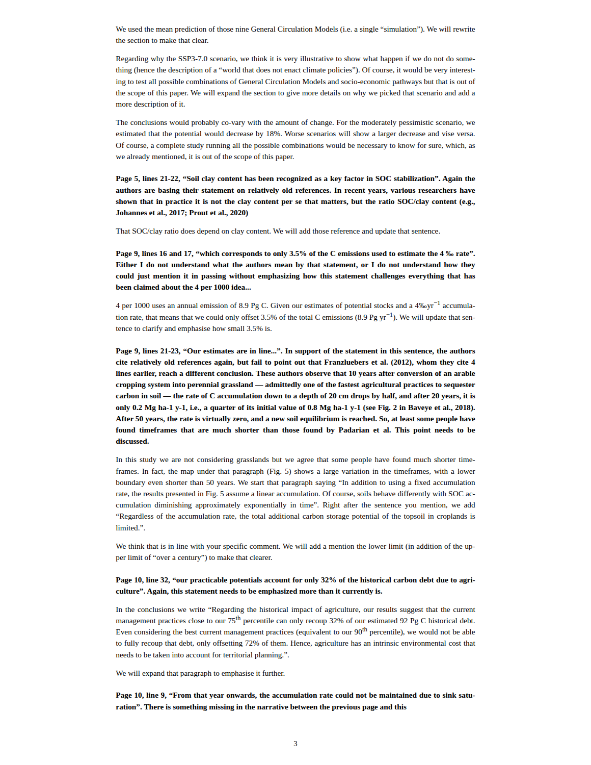We used the mean prediction of those nine General Circulation Models (i.e. a single “simulation”). We will rewrite the section to make that clear.
Regarding why the SSP3-7.0 scenario, we think it is very illustrative to show what happen if we do not do something (hence the description of a “world that does not enact climate policies”). Of course, it would be very interesting to test all possible combinations of General Circulation Models and socio-economic pathways but that is out of the scope of this paper. We will expand the section to give more details on why we picked that scenario and add a more description of it.
The conclusions would probably co-vary with the amount of change. For the moderately pessimistic scenario, we estimated that the potential would decrease by 18%. Worse scenarios will show a larger decrease and vise versa. Of course, a complete study running all the possible combinations would be necessary to know for sure, which, as we already mentioned, it is out of the scope of this paper.
Page 5, lines 21-22, “Soil clay content has been recognized as a key factor in SOC stabilization”. Again the authors are basing their statement on relatively old references. In recent years, various researchers have shown that in practice it is not the clay content per se that matters, but the ratio SOC/clay content (e.g., Johannes et al., 2017; Prout et al., 2020)
That SOC/clay ratio does depend on clay content. We will add those reference and update that sentence.
Page 9, lines 16 and 17, “which corresponds to only 3.5% of the C emissions used to estimate the 4 ‰ rate”. Either I do not understand what the authors mean by that statement, or I do not understand how they could just mention it in passing without emphasizing how this statement challenges everything that has been claimed about the 4 per 1000 idea...
4 per 1000 uses an annual emission of 8.9 Pg C. Given our estimates of potential stocks and a 4‰yr−1 accumulation rate, that means that we could only offset 3.5% of the total C emissions (8.9 Pg yr−1). We will update that sentence to clarify and emphasise how small 3.5% is.
Page 9, lines 21-23, “Our estimates are in line...”. In support of the statement in this sentence, the authors cite relatively old references again, but fail to point out that Franzluebers et al. (2012), whom they cite 4 lines earlier, reach a different conclusion. These authors observe that 10 years after conversion of an arable cropping system into perennial grassland — admittedly one of the fastest agricultural practices to sequester carbon in soil — the rate of C accumulation down to a depth of 20 cm drops by half, and after 20 years, it is only 0.2 Mg ha-1 y-1, i.e., a quarter of its initial value of 0.8 Mg ha-1 y-1 (see Fig. 2 in Baveye et al., 2018). After 50 years, the rate is virtually zero, and a new soil equilibrium is reached. So, at least some people have found timeframes that are much shorter than those found by Padarian et al. This point needs to be discussed.
In this study we are not considering grasslands but we agree that some people have found much shorter timeframes. In fact, the map under that paragraph (Fig. 5) shows a large variation in the timeframes, with a lower boundary even shorter than 50 years. We start that paragraph saying “In addition to using a fixed accumulation rate, the results presented in Fig. 5 assume a linear accumulation. Of course, soils behave differently with SOC accumulation diminishing approximately exponentially in time”. Right after the sentence you mention, we add “Regardless of the accumulation rate, the total additional carbon storage potential of the topsoil in croplands is limited.”.
We think that is in line with your specific comment. We will add a mention the lower limit (in addition of the upper limit of “over a century”) to make that clearer.
Page 10, line 32, “our practicable potentials account for only 32% of the historical carbon debt due to agriculture”. Again, this statement needs to be emphasized more than it currently is.
In the conclusions we write “Regarding the historical impact of agriculture, our results suggest that the current management practices close to our 75th percentile can only recoup 32% of our estimated 92 Pg C historical debt. Even considering the best current management practices (equivalent to our 90th percentile), we would not be able to fully recoup that debt, only offsetting 72% of them. Hence, agriculture has an intrinsic environmental cost that needs to be taken into account for territorial planning.”.
We will expand that paragraph to emphasise it further.
Page 10, line 9, “From that year onwards, the accumulation rate could not be maintained due to sink saturation”. There is something missing in the narrative between the previous page and this
3